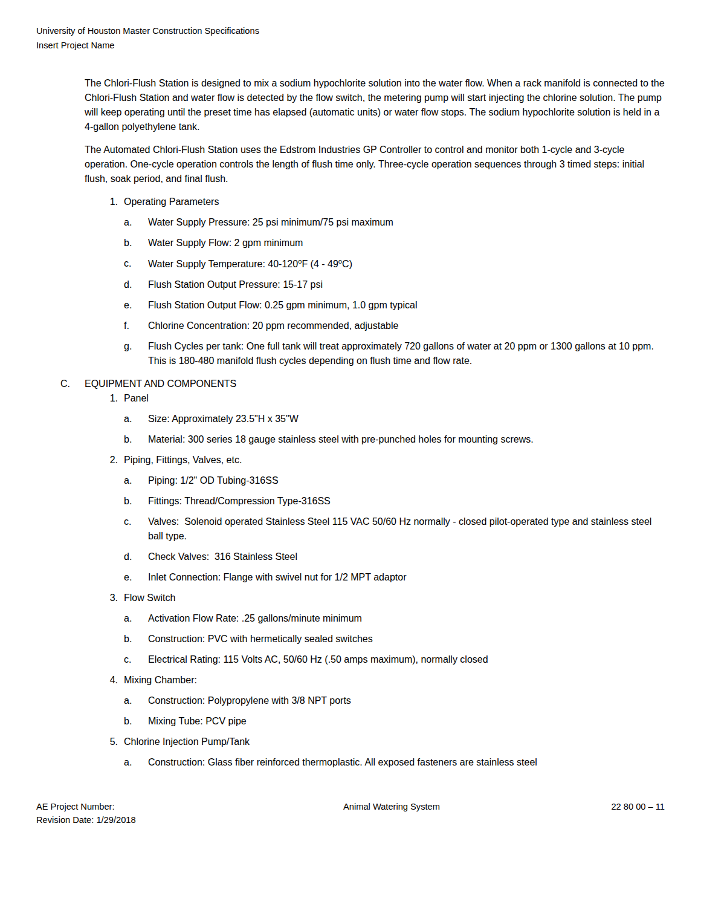University of Houston Master Construction Specifications
Insert Project Name
The Chlori-Flush Station is designed to mix a sodium hypochlorite solution into the water flow. When a rack manifold is connected to the Chlori-Flush Station and water flow is detected by the flow switch, the metering pump will start injecting the chlorine solution. The pump will keep operating until the preset time has elapsed (automatic units) or water flow stops. The sodium hypochlorite solution is held in a 4-gallon polyethylene tank.
The Automated Chlori-Flush Station uses the Edstrom Industries GP Controller to control and monitor both 1-cycle and 3-cycle operation. One-cycle operation controls the length of flush time only. Three-cycle operation sequences through 3 timed steps: initial flush, soak period, and final flush.
1. Operating Parameters
a. Water Supply Pressure: 25 psi minimum/75 psi maximum
b. Water Supply Flow: 2 gpm minimum
c. Water Supply Temperature: 40-120oF (4 - 49oC)
d. Flush Station Output Pressure: 15-17 psi
e. Flush Station Output Flow: 0.25 gpm minimum, 1.0 gpm typical
f. Chlorine Concentration: 20 ppm recommended, adjustable
g. Flush Cycles per tank: One full tank will treat approximately 720 gallons of water at 20 ppm or 1300 gallons at 10 ppm. This is 180-480 manifold flush cycles depending on flush time and flow rate.
C. EQUIPMENT AND COMPONENTS
1. Panel
a. Size: Approximately 23.5"H x 35"W
b. Material: 300 series 18 gauge stainless steel with pre-punched holes for mounting screws.
2. Piping, Fittings, Valves, etc.
a. Piping: 1/2" OD Tubing-316SS
b. Fittings: Thread/Compression Type-316SS
c. Valves: Solenoid operated Stainless Steel 115 VAC 50/60 Hz normally - closed pilot-operated type and stainless steel ball type.
d. Check Valves: 316 Stainless Steel
e. Inlet Connection: Flange with swivel nut for 1/2 MPT adaptor
3. Flow Switch
a. Activation Flow Rate: .25 gallons/minute minimum
b. Construction: PVC with hermetically sealed switches
c. Electrical Rating: 115 Volts AC, 50/60 Hz (.50 amps maximum), normally closed
4. Mixing Chamber:
a. Construction: Polypropylene with 3/8 NPT ports
b. Mixing Tube: PCV pipe
5. Chlorine Injection Pump/Tank
a. Construction: Glass fiber reinforced thermoplastic. All exposed fasteners are stainless steel
AE Project Number:
Revision Date: 1/29/2018
Animal Watering System
22 80 00 – 11